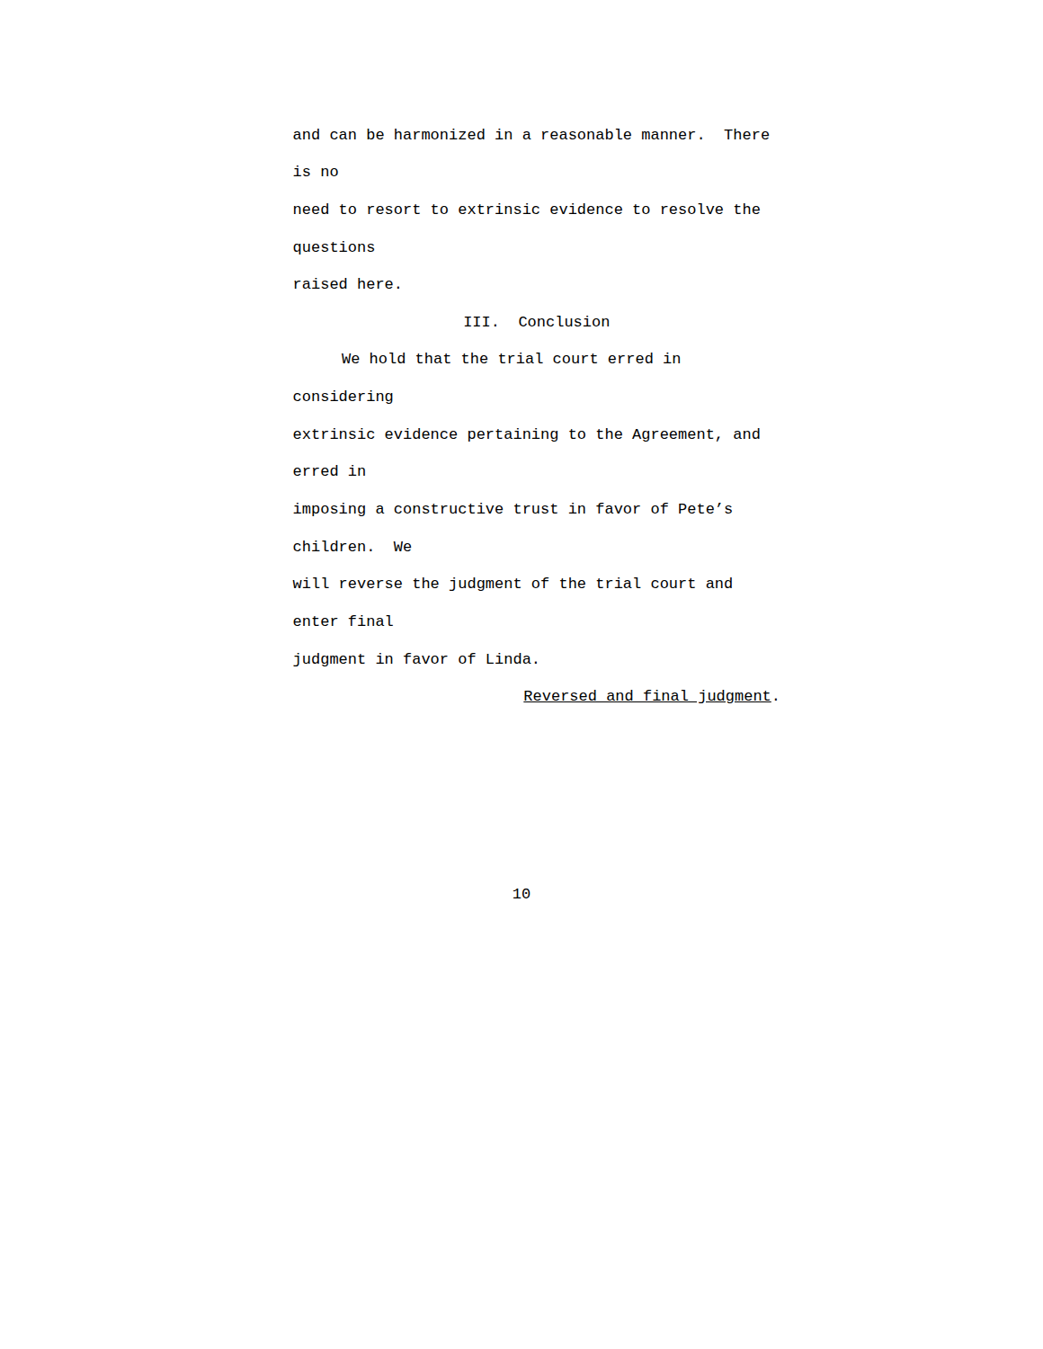and can be harmonized in a reasonable manner. There is no
need to resort to extrinsic evidence to resolve the questions
raised here.
III. Conclusion
We hold that the trial court erred in considering
extrinsic evidence pertaining to the Agreement, and erred in
imposing a constructive trust in favor of Pete’s children. We
will reverse the judgment of the trial court and enter final
judgment in favor of Linda.
Reversed and final judgment.
10